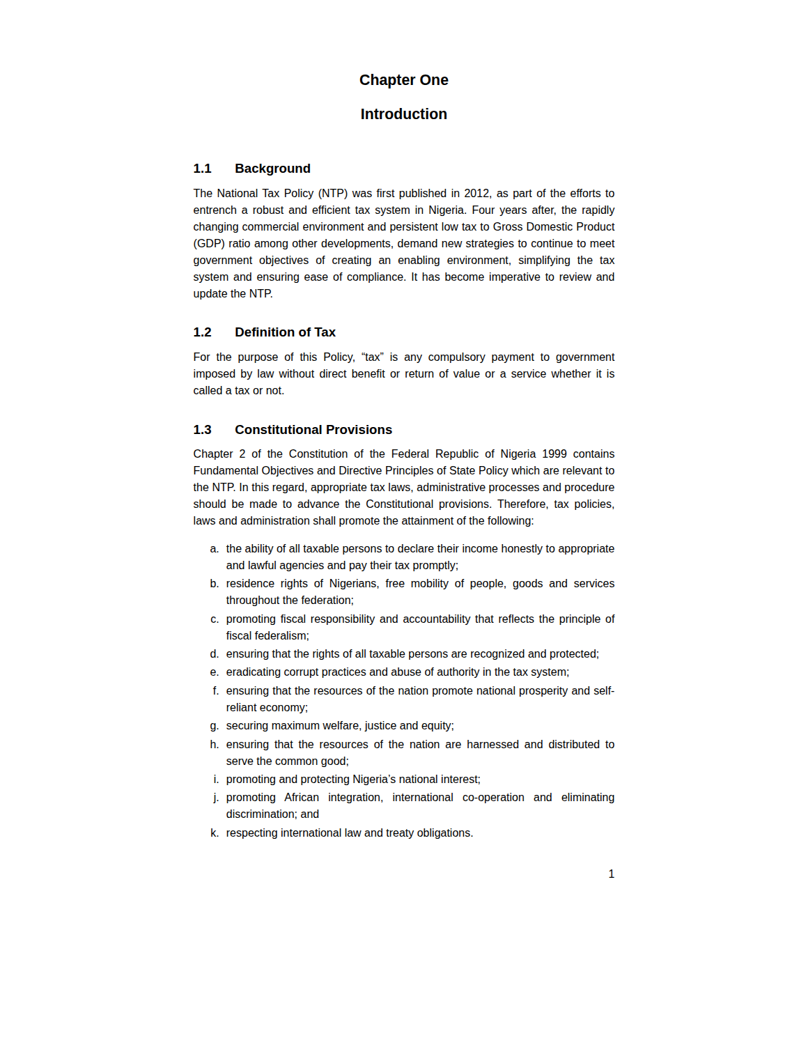Chapter One
Introduction
1.1 Background
The National Tax Policy (NTP) was first published in 2012, as part of the efforts to entrench a robust and efficient tax system in Nigeria. Four years after, the rapidly changing commercial environment and persistent low tax to Gross Domestic Product (GDP) ratio among other developments, demand new strategies to continue to meet government objectives of creating an enabling environment, simplifying the tax system and ensuring ease of compliance. It has become imperative to review and update the NTP.
1.2 Definition of Tax
For the purpose of this Policy, “tax” is any compulsory payment to government imposed by law without direct benefit or return of value or a service whether it is called a tax or not.
1.3 Constitutional Provisions
Chapter 2 of the Constitution of the Federal Republic of Nigeria 1999 contains Fundamental Objectives and Directive Principles of State Policy which are relevant to the NTP. In this regard, appropriate tax laws, administrative processes and procedure should be made to advance the Constitutional provisions. Therefore, tax policies, laws and administration shall promote the attainment of the following:
the ability of all taxable persons to declare their income honestly to appropriate and lawful agencies and pay their tax promptly;
residence rights of Nigerians, free mobility of people, goods and services throughout the federation;
promoting fiscal responsibility and accountability that reflects the principle of fiscal federalism;
ensuring that the rights of all taxable persons are recognized and protected;
eradicating corrupt practices and abuse of authority in the tax system;
ensuring that the resources of the nation promote national prosperity and self-reliant economy;
securing maximum welfare, justice and equity;
ensuring that the resources of the nation are harnessed and distributed to serve the common good;
promoting and protecting Nigeria’s national interest;
promoting African integration, international co-operation and eliminating discrimination; and
respecting international law and treaty obligations.
1